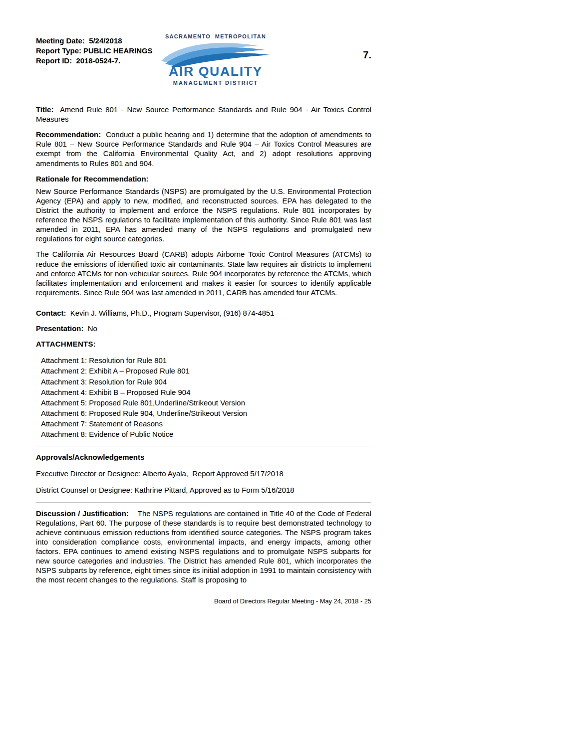Meeting Date: 5/24/2018
Report Type: PUBLIC HEARINGS
Report ID: 2018-0524-7.
SACRAMENTO METROPOLITAN
AIR QUALITY
MANAGEMENT DISTRICT
7.
Title: Amend Rule 801 - New Source Performance Standards and Rule 904 - Air Toxics Control Measures
Recommendation: Conduct a public hearing and 1) determine that the adoption of amendments to Rule 801 – New Source Performance Standards and Rule 904 – Air Toxics Control Measures are exempt from the California Environmental Quality Act, and 2) adopt resolutions approving amendments to Rules 801 and 904.
Rationale for Recommendation:
New Source Performance Standards (NSPS) are promulgated by the U.S. Environmental Protection Agency (EPA) and apply to new, modified, and reconstructed sources. EPA has delegated to the District the authority to implement and enforce the NSPS regulations. Rule 801 incorporates by reference the NSPS regulations to facilitate implementation of this authority. Since Rule 801 was last amended in 2011, EPA has amended many of the NSPS regulations and promulgated new regulations for eight source categories.
The California Air Resources Board (CARB) adopts Airborne Toxic Control Measures (ATCMs) to reduce the emissions of identified toxic air contaminants. State law requires air districts to implement and enforce ATCMs for non-vehicular sources. Rule 904 incorporates by reference the ATCMs, which facilitates implementation and enforcement and makes it easier for sources to identify applicable requirements. Since Rule 904 was last amended in 2011, CARB has amended four ATCMs.
Contact: Kevin J. Williams, Ph.D., Program Supervisor, (916) 874-4851
Presentation: No
ATTACHMENTS:
Attachment 1: Resolution for Rule 801
Attachment 2: Exhibit A – Proposed Rule 801
Attachment 3: Resolution for Rule 904
Attachment 4: Exhibit B – Proposed Rule 904
Attachment 5: Proposed Rule 801,Underline/Strikeout Version
Attachment 6: Proposed Rule 904, Underline/Strikeout Version
Attachment 7: Statement of Reasons
Attachment 8: Evidence of Public Notice
Approvals/Acknowledgements
Executive Director or Designee: Alberto Ayala, Report Approved 5/17/2018
District Counsel or Designee: Kathrine Pittard, Approved as to Form 5/16/2018
Discussion / Justification: The NSPS regulations are contained in Title 40 of the Code of Federal Regulations, Part 60. The purpose of these standards is to require best demonstrated technology to achieve continuous emission reductions from identified source categories. The NSPS program takes into consideration compliance costs, environmental impacts, and energy impacts, among other factors. EPA continues to amend existing NSPS regulations and to promulgate NSPS subparts for new source categories and industries. The District has amended Rule 801, which incorporates the NSPS subparts by reference, eight times since its initial adoption in 1991 to maintain consistency with the most recent changes to the regulations. Staff is proposing to
Board of Directors Regular Meeting - May 24, 2018 - 25